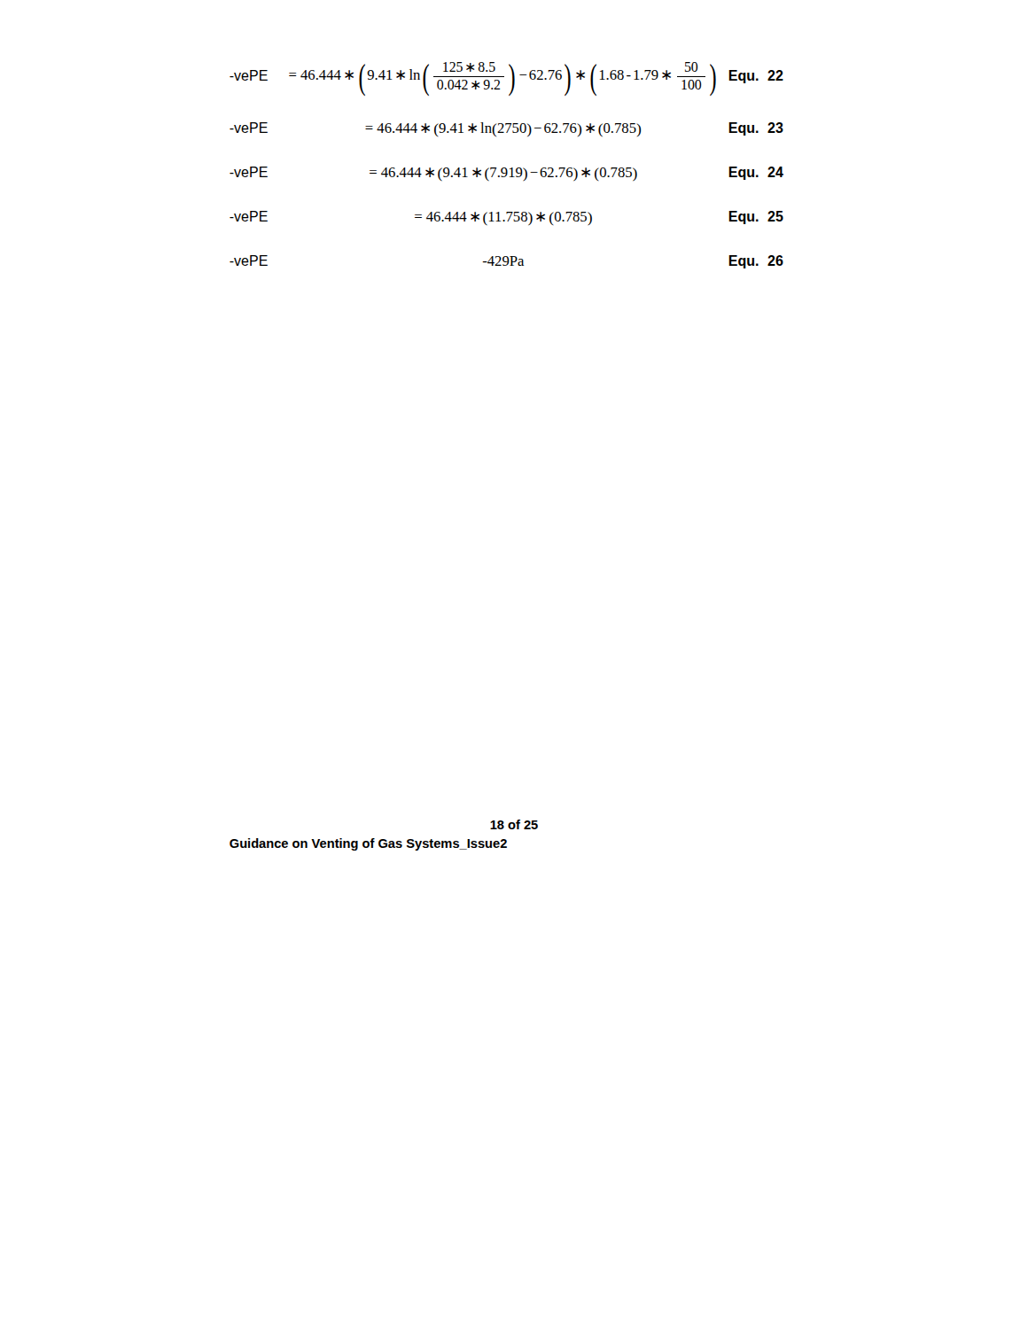| -vePE | = 46.444 ∗ ( 9.41 ∗ ln ( 125 ∗ 8.5 0.042 ∗ 9.2 ) − 62.76 ) ∗ ( 1.68 - 1.79 ∗ 50 100 ) | Equ. 22 |
| -vePE | = 46.444 ∗ ( 9.41 ∗ ln ( 2750 ) − 62.76 ) ∗ ( 0.785 ) | Equ. 23 |
| -vePE | = 46.444 ∗ ( 9.41 ∗ ( 7.919 ) − 62.76 ) ∗ ( 0.785 ) | Equ. 24 |
| -vePE | = 46.444 ∗ ( 11.758 ) ∗ ( 0.785 ) | Equ. 25 |
| -vePE | -429Pa | Equ. 26 |
18 of 25
Guidance on Venting of Gas Systems_Issue2